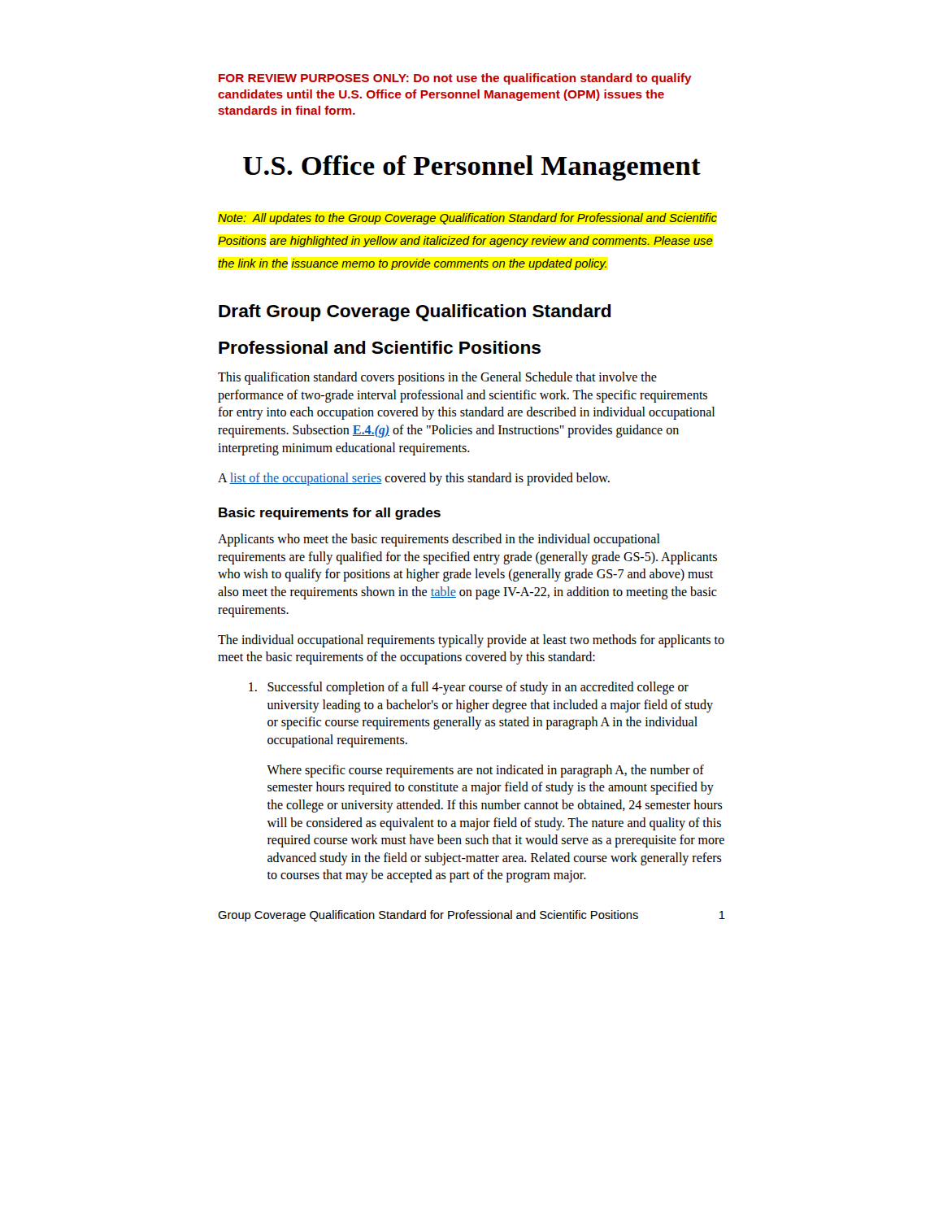FOR REVIEW PURPOSES ONLY: Do not use the qualification standard to qualify candidates until the U.S. Office of Personnel Management (OPM) issues the standards in final form.
U.S. Office of Personnel Management
Note: All updates to the Group Coverage Qualification Standard for Professional and Scientific Positions are highlighted in yellow and italicized for agency review and comments. Please use the link in the issuance memo to provide comments on the updated policy.
Draft Group Coverage Qualification Standard
Professional and Scientific Positions
This qualification standard covers positions in the General Schedule that involve the performance of two-grade interval professional and scientific work. The specific requirements for entry into each occupation covered by this standard are described in individual occupational requirements. Subsection E.4.(g) of the "Policies and Instructions" provides guidance on interpreting minimum educational requirements.
A list of the occupational series covered by this standard is provided below.
Basic requirements for all grades
Applicants who meet the basic requirements described in the individual occupational requirements are fully qualified for the specified entry grade (generally grade GS-5). Applicants who wish to qualify for positions at higher grade levels (generally grade GS-7 and above) must also meet the requirements shown in the table on page IV-A-22, in addition to meeting the basic requirements.
The individual occupational requirements typically provide at least two methods for applicants to meet the basic requirements of the occupations covered by this standard:
Successful completion of a full 4-year course of study in an accredited college or university leading to a bachelor's or higher degree that included a major field of study or specific course requirements generally as stated in paragraph A in the individual occupational requirements.
Where specific course requirements are not indicated in paragraph A, the number of semester hours required to constitute a major field of study is the amount specified by the college or university attended. If this number cannot be obtained, 24 semester hours will be considered as equivalent to a major field of study. The nature and quality of this required course work must have been such that it would serve as a prerequisite for more advanced study in the field or subject-matter area. Related course work generally refers to courses that may be accepted as part of the program major.
Group Coverage Qualification Standard for Professional and Scientific Positions 1